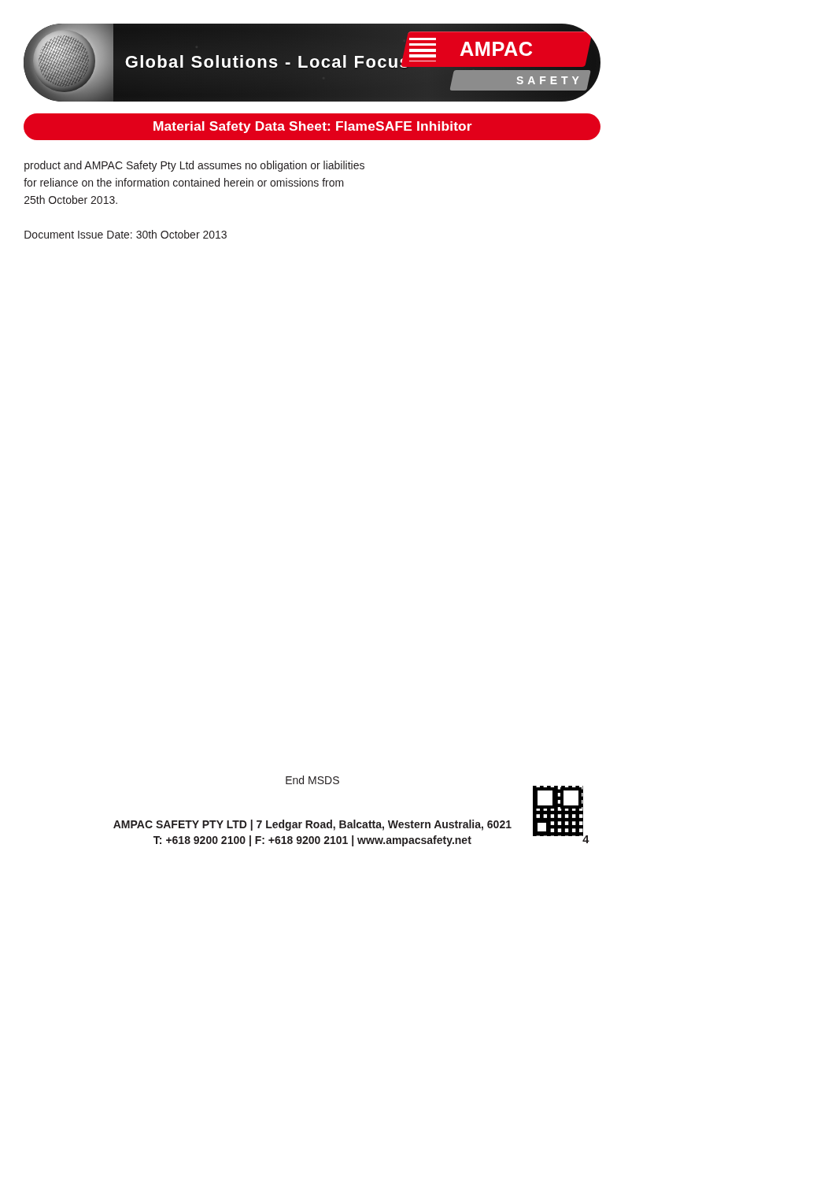Global Solutions - Local Focus
AMPAC
SAFETY
Material Safety Data Sheet: FlameSAFE Inhibitor
product and AMPAC Safety Pty Ltd assumes no obligation or liabilities
for reliance on the information contained herein or omissions from
25th October 2013.
Document Issue Date: 30th October 2013
End MSDS
AMPAC SAFETY PTY LTD | 7 Ledgar Road, Balcatta, Western Australia, 6021
T: +618 9200 2100 | F: +618 9200 2101 | www.ampacsafety.net
4